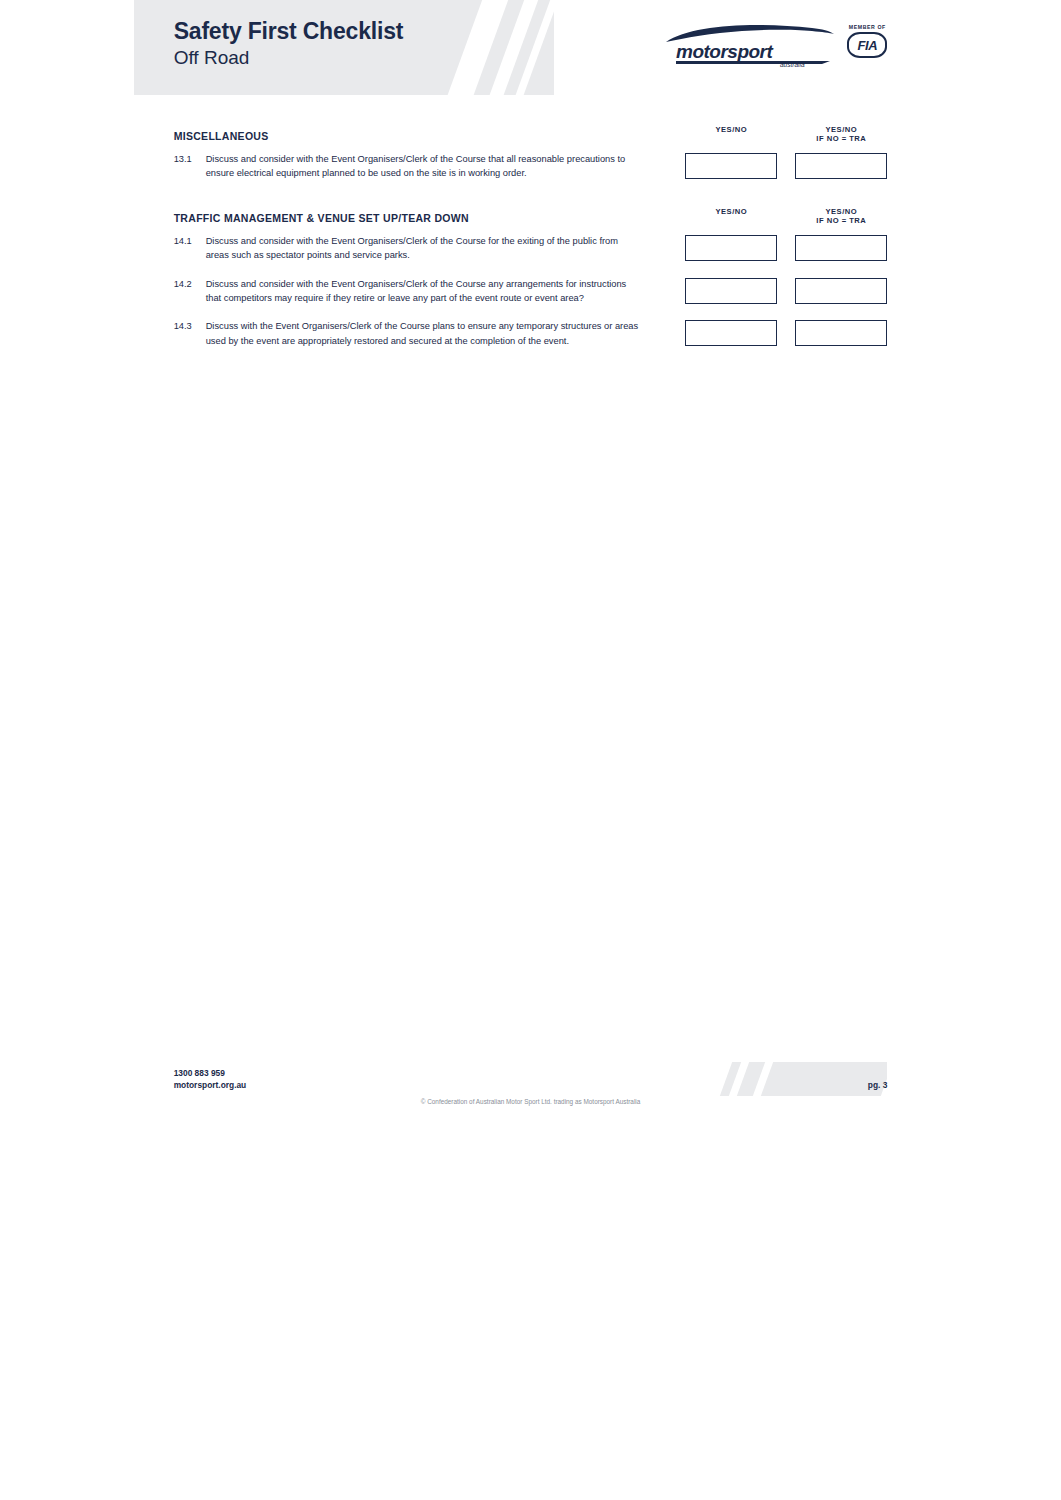Safety First Checklist
Off Road
motorsport australia
Member of
FIA
Miscellaneous
YES/NO
YES/NO
IF NO = TRA
13.1 Discuss and consider with the Event Organisers/Clerk of the Course that all reasonable precautions to ensure electrical equipment planned to be used on the site is in working order.
Traffic Management & Venue Set Up/Tear Down
YES/NO
YES/NO
IF NO = TRA
14.1 Discuss and consider with the Event Organisers/Clerk of the Course for the exiting of the public from areas such as spectator points and service parks.
14.2 Discuss and consider with the Event Organisers/Clerk of the Course any arrangements for instructions that competitors may require if they retire or leave any part of the event route or event area?
14.3 Discuss with the Event Organisers/Clerk of the Course plans to ensure any temporary structures or areas used by the event are appropriately restored and secured at the completion of the event.
1300 883 959
motorsport.org.au
pg. 3
© Confederation of Australian Motor Sport Ltd. trading as Motorsport Australia